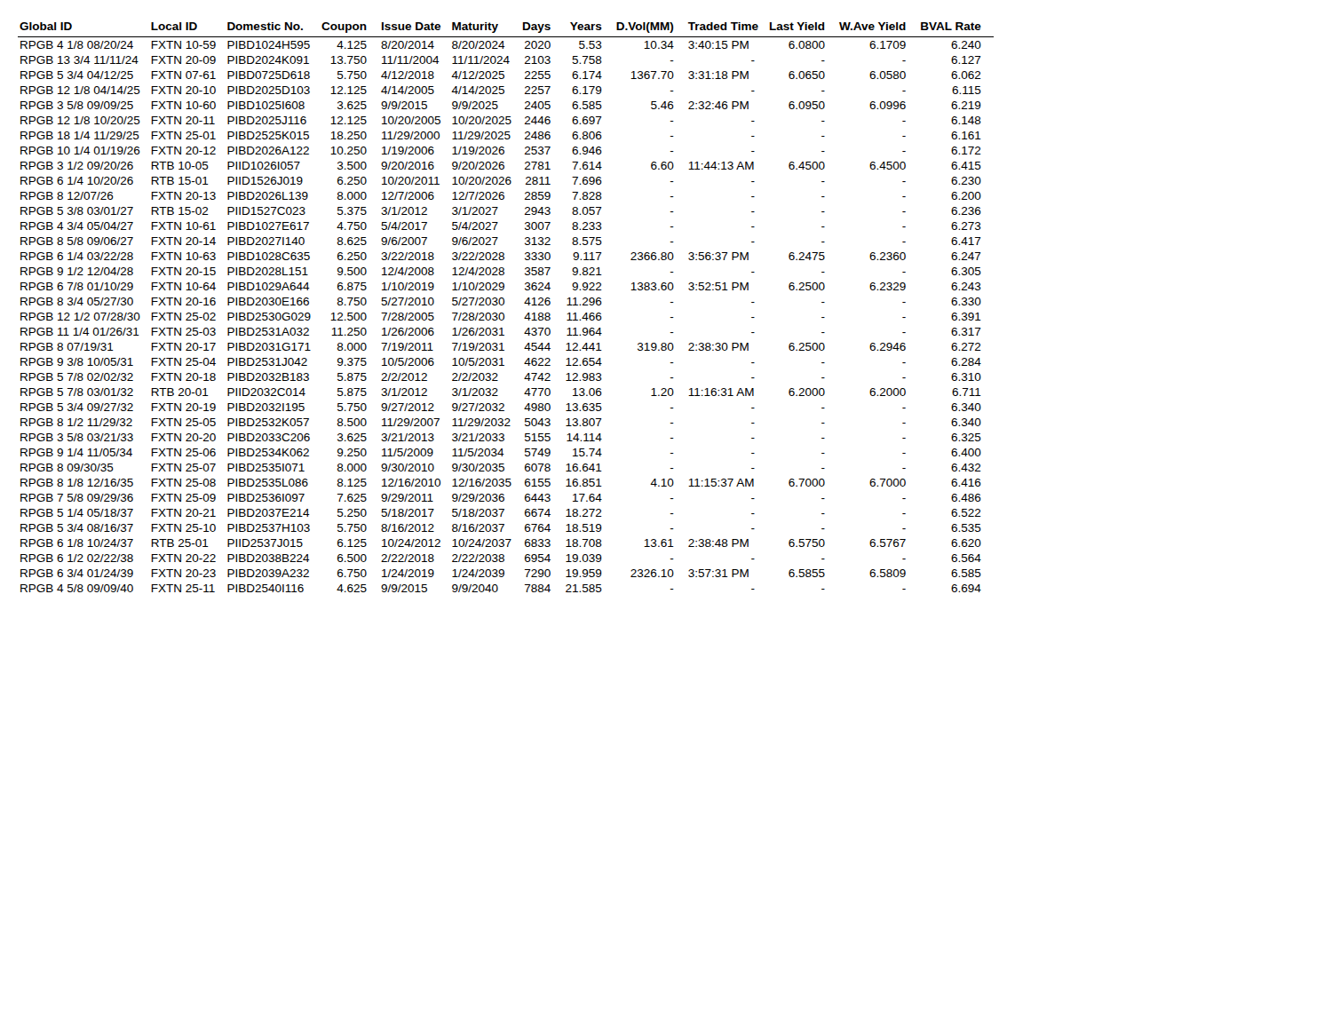| Global ID | Local ID | Domestic No. | Coupon | Issue Date | Maturity | Days | Years | D.Vol(MM) | Traded Time | Last Yield | W.Ave Yield | BVAL Rate |
| --- | --- | --- | --- | --- | --- | --- | --- | --- | --- | --- | --- | --- |
| RPGB 4 1/8 08/20/24 | FXTN 10-59 | PIBD1024H595 | 4.125 | 8/20/2014 | 8/20/2024 | 2020 | 5.53 | 10.34 | 3:40:15 PM | 6.0800 | 6.1709 | 6.240 |
| RPGB 13 3/4 11/11/24 | FXTN 20-09 | PIBD2024K091 | 13.750 | 11/11/2004 | 11/11/2024 | 2103 | 5.758 | - | - | - | - | 6.127 |
| RPGB 5 3/4 04/12/25 | FXTN 07-61 | PIBD0725D618 | 5.750 | 4/12/2018 | 4/12/2025 | 2255 | 6.174 | 1367.70 | 3:31:18 PM | 6.0650 | 6.0580 | 6.062 |
| RPGB 12 1/8 04/14/25 | FXTN 20-10 | PIBD2025D103 | 12.125 | 4/14/2005 | 4/14/2025 | 2257 | 6.179 | - | - | - | - | 6.115 |
| RPGB 3 5/8 09/09/25 | FXTN 10-60 | PIBD1025I608 | 3.625 | 9/9/2015 | 9/9/2025 | 2405 | 6.585 | 5.46 | 2:32:46 PM | 6.0950 | 6.0996 | 6.219 |
| RPGB 12 1/8 10/20/25 | FXTN 20-11 | PIBD2025J116 | 12.125 | 10/20/2005 | 10/20/2025 | 2446 | 6.697 | - | - | - | - | 6.148 |
| RPGB 18 1/4 11/29/25 | FXTN 25-01 | PIBD2525K015 | 18.250 | 11/29/2000 | 11/29/2025 | 2486 | 6.806 | - | - | - | - | 6.161 |
| RPGB 10 1/4 01/19/26 | FXTN 20-12 | PIBD2026A122 | 10.250 | 1/19/2006 | 1/19/2026 | 2537 | 6.946 | - | - | - | - | 6.172 |
| RPGB 3 1/2 09/20/26 | RTB 10-05 | PIID1026I057 | 3.500 | 9/20/2016 | 9/20/2026 | 2781 | 7.614 | 6.60 | 11:44:13 AM | 6.4500 | 6.4500 | 6.415 |
| RPGB 6 1/4 10/20/26 | RTB 15-01 | PIID1526J019 | 6.250 | 10/20/2011 | 10/20/2026 | 2811 | 7.696 | - | - | - | - | 6.230 |
| RPGB 8 12/07/26 | FXTN 20-13 | PIBD2026L139 | 8.000 | 12/7/2006 | 12/7/2026 | 2859 | 7.828 | - | - | - | - | 6.200 |
| RPGB 5 3/8 03/01/27 | RTB 15-02 | PIID1527C023 | 5.375 | 3/1/2012 | 3/1/2027 | 2943 | 8.057 | - | - | - | - | 6.236 |
| RPGB 4 3/4 05/04/27 | FXTN 10-61 | PIBD1027E617 | 4.750 | 5/4/2017 | 5/4/2027 | 3007 | 8.233 | - | - | - | - | 6.273 |
| RPGB 8 5/8 09/06/27 | FXTN 20-14 | PIBD2027I140 | 8.625 | 9/6/2007 | 9/6/2027 | 3132 | 8.575 | - | - | - | - | 6.417 |
| RPGB 6 1/4 03/22/28 | FXTN 10-63 | PIBD1028C635 | 6.250 | 3/22/2018 | 3/22/2028 | 3330 | 9.117 | 2366.80 | 3:56:37 PM | 6.2475 | 6.2360 | 6.247 |
| RPGB 9 1/2 12/04/28 | FXTN 20-15 | PIBD2028L151 | 9.500 | 12/4/2008 | 12/4/2028 | 3587 | 9.821 | - | - | - | - | 6.305 |
| RPGB 6 7/8 01/10/29 | FXTN 10-64 | PIBD1029A644 | 6.875 | 1/10/2019 | 1/10/2029 | 3624 | 9.922 | 1383.60 | 3:52:51 PM | 6.2500 | 6.2329 | 6.243 |
| RPGB 8 3/4 05/27/30 | FXTN 20-16 | PIBD2030E166 | 8.750 | 5/27/2010 | 5/27/2030 | 4126 | 11.296 | - | - | - | - | 6.330 |
| RPGB 12 1/2 07/28/30 | FXTN 25-02 | PIBD2530G029 | 12.500 | 7/28/2005 | 7/28/2030 | 4188 | 11.466 | - | - | - | - | 6.391 |
| RPGB 11 1/4 01/26/31 | FXTN 25-03 | PIBD2531A032 | 11.250 | 1/26/2006 | 1/26/2031 | 4370 | 11.964 | - | - | - | - | 6.317 |
| RPGB 8 07/19/31 | FXTN 20-17 | PIBD2031G171 | 8.000 | 7/19/2011 | 7/19/2031 | 4544 | 12.441 | 319.80 | 2:38:30 PM | 6.2500 | 6.2946 | 6.272 |
| RPGB 9 3/8 10/05/31 | FXTN 25-04 | PIBD2531J042 | 9.375 | 10/5/2006 | 10/5/2031 | 4622 | 12.654 | - | - | - | - | 6.284 |
| RPGB 5 7/8 02/02/32 | FXTN 20-18 | PIBD2032B183 | 5.875 | 2/2/2012 | 2/2/2032 | 4742 | 12.983 | - | - | - | - | 6.310 |
| RPGB 5 7/8 03/01/32 | RTB 20-01 | PIID2032C014 | 5.875 | 3/1/2012 | 3/1/2032 | 4770 | 13.06 | 1.20 | 11:16:31 AM | 6.2000 | 6.2000 | 6.711 |
| RPGB 5 3/4 09/27/32 | FXTN 20-19 | PIBD2032I195 | 5.750 | 9/27/2012 | 9/27/2032 | 4980 | 13.635 | - | - | - | - | 6.340 |
| RPGB 8 1/2 11/29/32 | FXTN 25-05 | PIBD2532K057 | 8.500 | 11/29/2007 | 11/29/2032 | 5043 | 13.807 | - | - | - | - | 6.340 |
| RPGB 3 5/8 03/21/33 | FXTN 20-20 | PIBD2033C206 | 3.625 | 3/21/2013 | 3/21/2033 | 5155 | 14.114 | - | - | - | - | 6.325 |
| RPGB 9 1/4 11/05/34 | FXTN 25-06 | PIBD2534K062 | 9.250 | 11/5/2009 | 11/5/2034 | 5749 | 15.74 | - | - | - | - | 6.400 |
| RPGB 8 09/30/35 | FXTN 25-07 | PIBD2535I071 | 8.000 | 9/30/2010 | 9/30/2035 | 6078 | 16.641 | - | - | - | - | 6.432 |
| RPGB 8 1/8 12/16/35 | FXTN 25-08 | PIBD2535L086 | 8.125 | 12/16/2010 | 12/16/2035 | 6155 | 16.851 | 4.10 | 11:15:37 AM | 6.7000 | 6.7000 | 6.416 |
| RPGB 7 5/8 09/29/36 | FXTN 25-09 | PIBD2536I097 | 7.625 | 9/29/2011 | 9/29/2036 | 6443 | 17.64 | - | - | - | - | 6.486 |
| RPGB 5 1/4 05/18/37 | FXTN 20-21 | PIBD2037E214 | 5.250 | 5/18/2017 | 5/18/2037 | 6674 | 18.272 | - | - | - | - | 6.522 |
| RPGB 5 3/4 08/16/37 | FXTN 25-10 | PIBD2537H103 | 5.750 | 8/16/2012 | 8/16/2037 | 6764 | 18.519 | - | - | - | - | 6.535 |
| RPGB 6 1/8 10/24/37 | RTB 25-01 | PIID2537J015 | 6.125 | 10/24/2012 | 10/24/2037 | 6833 | 18.708 | 13.61 | 2:38:48 PM | 6.5750 | 6.5767 | 6.620 |
| RPGB 6 1/2 02/22/38 | FXTN 20-22 | PIBD2038B224 | 6.500 | 2/22/2018 | 2/22/2038 | 6954 | 19.039 | - | - | - | - | 6.564 |
| RPGB 6 3/4 01/24/39 | FXTN 20-23 | PIBD2039A232 | 6.750 | 1/24/2019 | 1/24/2039 | 7290 | 19.959 | 2326.10 | 3:57:31 PM | 6.5855 | 6.5809 | 6.585 |
| RPGB 4 5/8 09/09/40 | FXTN 25-11 | PIBD2540I116 | 4.625 | 9/9/2015 | 9/9/2040 | 7884 | 21.585 | - | - | - | - | 6.694 |